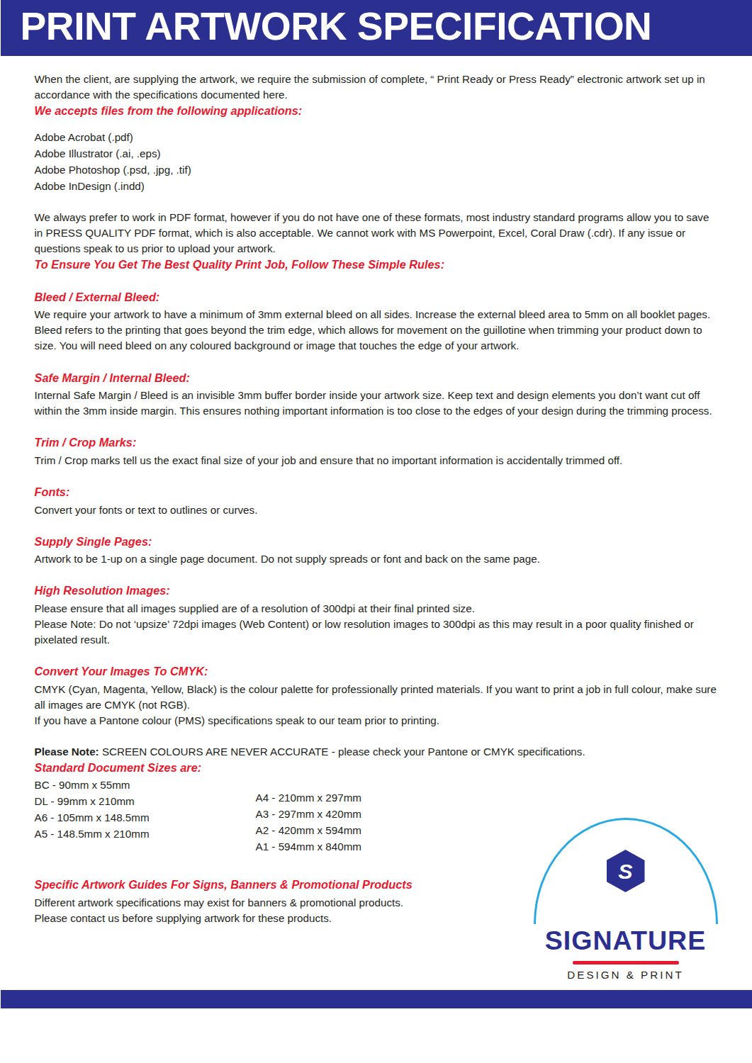PRINT ARTWORK SPECIFICATION
When the client, are supplying the artwork, we require the submission of complete, “ Print Ready or Press Ready” electronic artwork set up in accordance with the specifications documented here.
We accepts files from the following applications:
Adobe Acrobat (.pdf)
Adobe Illustrator (.ai, .eps)
Adobe Photoshop (.psd, .jpg, .tif)
Adobe InDesign (.indd)
We always prefer to work in PDF format, however if you do not have one of these formats, most industry standard programs allow you to save in PRESS QUALITY PDF format, which is also acceptable. We cannot work with MS Powerpoint, Excel, Coral Draw (.cdr). If any issue or questions speak to us prior to upload your artwork.
To Ensure You Get The Best Quality Print Job, Follow These Simple Rules:
Bleed / External Bleed:
We require your artwork to have a minimum of 3mm external bleed on all sides. Increase the external bleed area to 5mm on all booklet pages. Bleed refers to the printing that goes beyond the trim edge, which allows for movement on the guillotine when trimming your product down to size. You will need bleed on any coloured background or image that touches the edge of your artwork.
Safe Margin / Internal Bleed:
Internal Safe Margin / Bleed is an invisible 3mm buffer border inside your artwork size. Keep text and design elements you don’t want cut off within the 3mm inside margin. This ensures nothing important information is too close to the edges of your design during the trimming process.
Trim / Crop Marks:
Trim / Crop marks tell us the exact final size of your job and ensure that no important information is accidentally trimmed off.
Fonts:
Convert your fonts or text to outlines or curves.
Supply Single Pages:
Artwork to be 1-up on a single page document. Do not supply spreads or font and back on the same page.
High Resolution Images:
Please ensure that all images supplied are of a resolution of 300dpi at their final printed size.
Please Note: Do not ‘upsize’ 72dpi images (Web Content) or low resolution images to 300dpi as this may result in a poor quality finished or pixelated result.
Convert Your Images To CMYK:
CMYK (Cyan, Magenta, Yellow, Black) is the colour palette for professionally printed materials. If you want to print a job in full colour, make sure all images are CMYK (not RGB).
If you have a Pantone colour (PMS) specifications speak to our team prior to printing.
Please Note: SCREEN COLOURS ARE NEVER ACCURATE - please check your Pantone or CMYK specifications.
Standard Document Sizes are:
BC - 90mm x 55mm
DL - 99mm x 210mm
A6 - 105mm x 148.5mm
A5 - 148.5mm x 210mm
A4 - 210mm x 297mm
A3 - 297mm x 420mm
A2 - 420mm x 594mm
A1 - 594mm x 840mm
Specific Artwork Guides For Signs, Banners & Promotional Products
Different artwork specifications may exist for banners & promotional products.
Please contact us before supplying artwork for these products.
S
SIGNATURE
DESIGN & PRINT